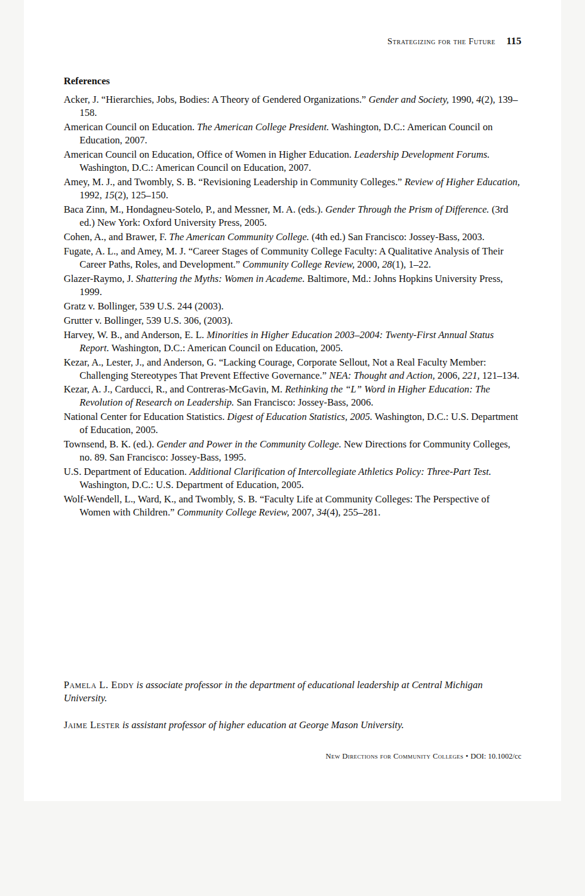Strategizing for the Future 115
References
Acker, J. “Hierarchies, Jobs, Bodies: A Theory of Gendered Organizations.” Gender and Society, 1990, 4(2), 139–158.
American Council on Education. The American College President. Washington, D.C.: American Council on Education, 2007.
American Council on Education, Office of Women in Higher Education. Leadership Development Forums. Washington, D.C.: American Council on Education, 2007.
Amey, M. J., and Twombly, S. B. “Revisioning Leadership in Community Colleges.” Review of Higher Education, 1992, 15(2), 125–150.
Baca Zinn, M., Hondagneu-Sotelo, P., and Messner, M. A. (eds.). Gender Through the Prism of Difference. (3rd ed.) New York: Oxford University Press, 2005.
Cohen, A., and Brawer, F. The American Community College. (4th ed.) San Francisco: Jossey-Bass, 2003.
Fugate, A. L., and Amey, M. J. “Career Stages of Community College Faculty: A Qualitative Analysis of Their Career Paths, Roles, and Development.” Community College Review, 2000, 28(1), 1–22.
Glazer-Raymo, J. Shattering the Myths: Women in Academe. Baltimore, Md.: Johns Hopkins University Press, 1999.
Gratz v. Bollinger, 539 U.S. 244 (2003).
Grutter v. Bollinger, 539 U.S. 306, (2003).
Harvey, W. B., and Anderson, E. L. Minorities in Higher Education 2003–2004: Twenty-First Annual Status Report. Washington, D.C.: American Council on Education, 2005.
Kezar, A., Lester, J., and Anderson, G. “Lacking Courage, Corporate Sellout, Not a Real Faculty Member: Challenging Stereotypes That Prevent Effective Governance.” NEA: Thought and Action, 2006, 221, 121–134.
Kezar, A. J., Carducci, R., and Contreras-McGavin, M. Rethinking the “L” Word in Higher Education: The Revolution of Research on Leadership. San Francisco: Jossey-Bass, 2006.
National Center for Education Statistics. Digest of Education Statistics, 2005. Washington, D.C.: U.S. Department of Education, 2005.
Townsend, B. K. (ed.). Gender and Power in the Community College. New Directions for Community Colleges, no. 89. San Francisco: Jossey-Bass, 1995.
U.S. Department of Education. Additional Clarification of Intercollegiate Athletics Policy: Three-Part Test. Washington, D.C.: U.S. Department of Education, 2005.
Wolf-Wendell, L., Ward, K., and Twombly, S. B. “Faculty Life at Community Colleges: The Perspective of Women with Children.” Community College Review, 2007, 34(4), 255–281.
Pamela L. Eddy is associate professor in the department of educational leadership at Central Michigan University.
Jaime Lester is assistant professor of higher education at George Mason University.
New Directions for Community Colleges • DOI: 10.1002/cc